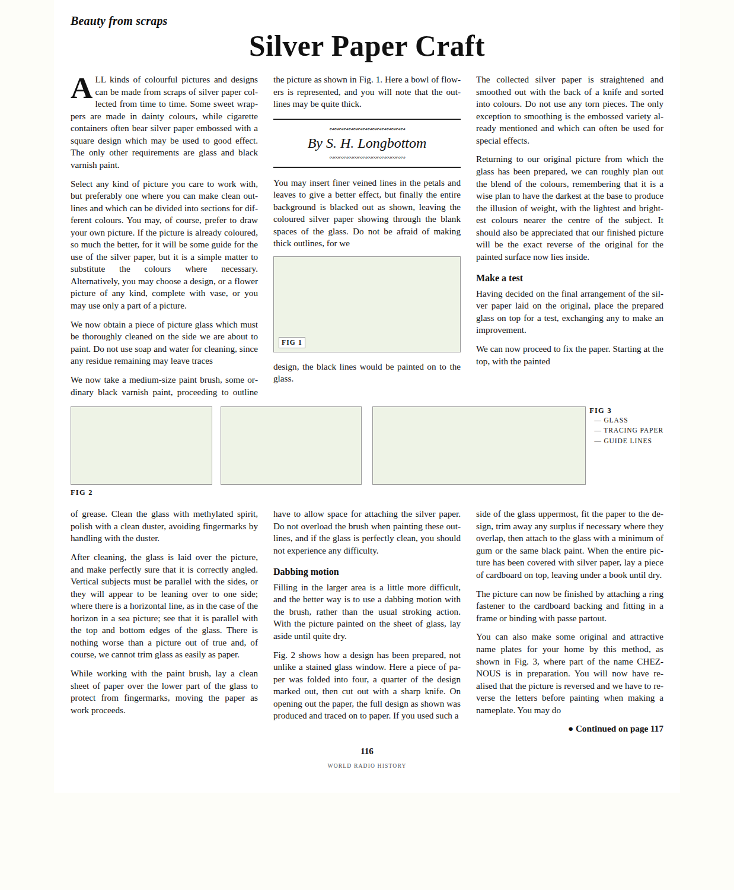Beauty from scraps
Silver Paper Craft
ALL kinds of colourful pictures and designs can be made from scraps of silver paper collected from time to time. Some sweet wrappers are made in dainty colours, while cigarette containers often bear silver paper embossed with a square design which may be used to good effect. The only other requirements are glass and black varnish paint.
Select any kind of picture you care to work with, but preferably one where you can make clean outlines and which can be divided into sections for different colours. You may, of course, prefer to draw your own picture. If the picture is already coloured, so much the better, for it will be some guide for the use of the silver paper, but it is a simple matter to substitute the colours where necessary. Alternatively, you may choose a design, or a flower picture of any kind, complete with vase, or you may use only a part of a picture.
We now obtain a piece of picture glass which must be thoroughly cleaned on the side we are about to paint. Do not use soap and water for cleaning, since any residue remaining may leave traces
We now take a medium-size paint brush, some ordinary black varnish paint, proceeding to outline the picture as shown in Fig. 1. Here a bowl of flowers is represented, and you will note that the outlines may be quite thick.
∾∾∾∾∾∾∾∾∾∾∾∾∾∾∾∾ By S. H. Longbottom ∾∾∾∾∾∾∾∾∾∾∾∾∾∾∾∾
You may insert finer veined lines in the petals and leaves to give a better effect, but finally the entire background is blacked out as shown, leaving the coloured silver paper showing through the blank spaces of the glass. Do not be afraid of making thick outlines, for we
FIG 1
design, the black lines would be painted on to the glass.
The collected silver paper is straightened and smoothed out with the back of a knife and sorted into colours. Do not use any torn pieces. The only exception to smoothing is the embossed variety already mentioned and which can often be used for special effects.
Returning to our original picture from which the glass has been prepared, we can roughly plan out the blend of the colours, remembering that it is a wise plan to have the darkest at the base to produce the illusion of weight, with the lightest and brightest colours nearer the centre of the subject. It should also be appreciated that our finished picture will be the exact reverse of the original for the painted surface now lies inside.
Make a test
Having decided on the final arrangement of the silver paper laid on the original, place the prepared glass on top for a test, exchanging any to make an improvement.
We can now proceed to fix the paper. Starting at the top, with the painted
FIG 2
FIG 3
— GLASS
— TRACING PAPER
— GUIDE LINES
of grease. Clean the glass with methylated spirit, polish with a clean duster, avoiding fingermarks by handling with the duster.
After cleaning, the glass is laid over the picture, and make perfectly sure that it is correctly angled. Vertical subjects must be parallel with the sides, or they will appear to be leaning over to one side; where there is a horizontal line, as in the case of the horizon in a sea picture; see that it is parallel with the top and bottom edges of the glass. There is nothing worse than a picture out of true and, of course, we cannot trim glass as easily as paper.
While working with the paint brush, lay a clean sheet of paper over the lower part of the glass to protect from fingermarks, moving the paper as work proceeds.
have to allow space for attaching the silver paper. Do not overload the brush when painting these outlines, and if the glass is perfectly clean, you should not experience any difficulty.
Dabbing motion
Filling in the larger area is a little more difficult, and the better way is to use a dabbing motion with the brush, rather than the usual stroking action. With the picture painted on the sheet of glass, lay aside until quite dry.
Fig. 2 shows how a design has been prepared, not unlike a stained glass window. Here a piece of paper was folded into four, a quarter of the design marked out, then cut out with a sharp knife. On opening out the paper, the full design as shown was produced and traced on to paper. If you used such a
side of the glass uppermost, fit the paper to the design, trim away any surplus if necessary where they overlap, then attach to the glass with a minimum of gum or the same black paint. When the entire picture has been covered with silver paper, lay a piece of cardboard on top, leaving under a book until dry.
The picture can now be finished by attaching a ring fastener to the cardboard backing and fitting in a frame or binding with passe partout.
You can also make some original and attractive name plates for your home by this method, as shown in Fig. 3, where part of the name CHEZ-NOUS is in preparation. You will now have realised that the picture is reversed and we have to reverse the letters before painting when making a nameplate. You may do
Continued on page 117
116
World Radio History